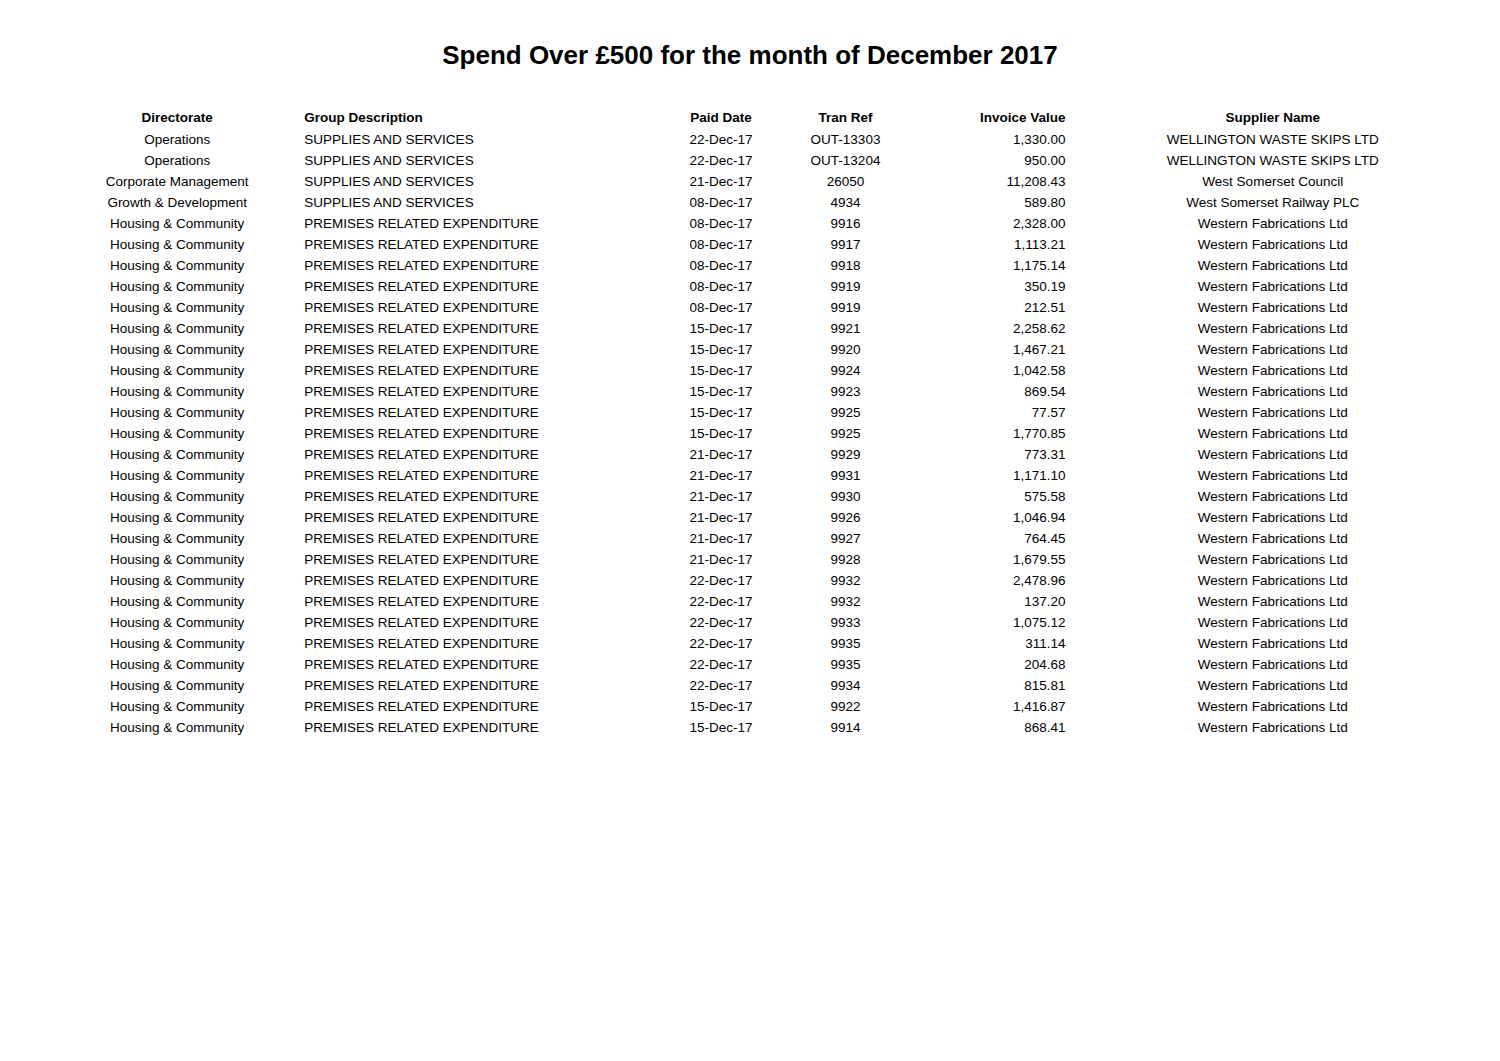Spend Over £500 for the month of December 2017
| Directorate | Group Description | Paid Date | Tran Ref | Invoice Value | Supplier Name |
| --- | --- | --- | --- | --- | --- |
| Operations | SUPPLIES AND SERVICES | 22-Dec-17 | OUT-13303 | 1,330.00 | WELLINGTON WASTE SKIPS LTD |
| Operations | SUPPLIES AND SERVICES | 22-Dec-17 | OUT-13204 | 950.00 | WELLINGTON WASTE SKIPS LTD |
| Corporate Management | SUPPLIES AND SERVICES | 21-Dec-17 | 26050 | 11,208.43 | West Somerset Council |
| Growth & Development | SUPPLIES AND SERVICES | 08-Dec-17 | 4934 | 589.80 | West Somerset Railway PLC |
| Housing & Community | PREMISES RELATED EXPENDITURE | 08-Dec-17 | 9916 | 2,328.00 | Western Fabrications Ltd |
| Housing & Community | PREMISES RELATED EXPENDITURE | 08-Dec-17 | 9917 | 1,113.21 | Western Fabrications Ltd |
| Housing & Community | PREMISES RELATED EXPENDITURE | 08-Dec-17 | 9918 | 1,175.14 | Western Fabrications Ltd |
| Housing & Community | PREMISES RELATED EXPENDITURE | 08-Dec-17 | 9919 | 350.19 | Western Fabrications Ltd |
| Housing & Community | PREMISES RELATED EXPENDITURE | 08-Dec-17 | 9919 | 212.51 | Western Fabrications Ltd |
| Housing & Community | PREMISES RELATED EXPENDITURE | 15-Dec-17 | 9921 | 2,258.62 | Western Fabrications Ltd |
| Housing & Community | PREMISES RELATED EXPENDITURE | 15-Dec-17 | 9920 | 1,467.21 | Western Fabrications Ltd |
| Housing & Community | PREMISES RELATED EXPENDITURE | 15-Dec-17 | 9924 | 1,042.58 | Western Fabrications Ltd |
| Housing & Community | PREMISES RELATED EXPENDITURE | 15-Dec-17 | 9923 | 869.54 | Western Fabrications Ltd |
| Housing & Community | PREMISES RELATED EXPENDITURE | 15-Dec-17 | 9925 | 77.57 | Western Fabrications Ltd |
| Housing & Community | PREMISES RELATED EXPENDITURE | 15-Dec-17 | 9925 | 1,770.85 | Western Fabrications Ltd |
| Housing & Community | PREMISES RELATED EXPENDITURE | 21-Dec-17 | 9929 | 773.31 | Western Fabrications Ltd |
| Housing & Community | PREMISES RELATED EXPENDITURE | 21-Dec-17 | 9931 | 1,171.10 | Western Fabrications Ltd |
| Housing & Community | PREMISES RELATED EXPENDITURE | 21-Dec-17 | 9930 | 575.58 | Western Fabrications Ltd |
| Housing & Community | PREMISES RELATED EXPENDITURE | 21-Dec-17 | 9926 | 1,046.94 | Western Fabrications Ltd |
| Housing & Community | PREMISES RELATED EXPENDITURE | 21-Dec-17 | 9927 | 764.45 | Western Fabrications Ltd |
| Housing & Community | PREMISES RELATED EXPENDITURE | 21-Dec-17 | 9928 | 1,679.55 | Western Fabrications Ltd |
| Housing & Community | PREMISES RELATED EXPENDITURE | 22-Dec-17 | 9932 | 2,478.96 | Western Fabrications Ltd |
| Housing & Community | PREMISES RELATED EXPENDITURE | 22-Dec-17 | 9932 | 137.20 | Western Fabrications Ltd |
| Housing & Community | PREMISES RELATED EXPENDITURE | 22-Dec-17 | 9933 | 1,075.12 | Western Fabrications Ltd |
| Housing & Community | PREMISES RELATED EXPENDITURE | 22-Dec-17 | 9935 | 311.14 | Western Fabrications Ltd |
| Housing & Community | PREMISES RELATED EXPENDITURE | 22-Dec-17 | 9935 | 204.68 | Western Fabrications Ltd |
| Housing & Community | PREMISES RELATED EXPENDITURE | 22-Dec-17 | 9934 | 815.81 | Western Fabrications Ltd |
| Housing & Community | PREMISES RELATED EXPENDITURE | 15-Dec-17 | 9922 | 1,416.87 | Western Fabrications Ltd |
| Housing & Community | PREMISES RELATED EXPENDITURE | 15-Dec-17 | 9914 | 868.41 | Western Fabrications Ltd |